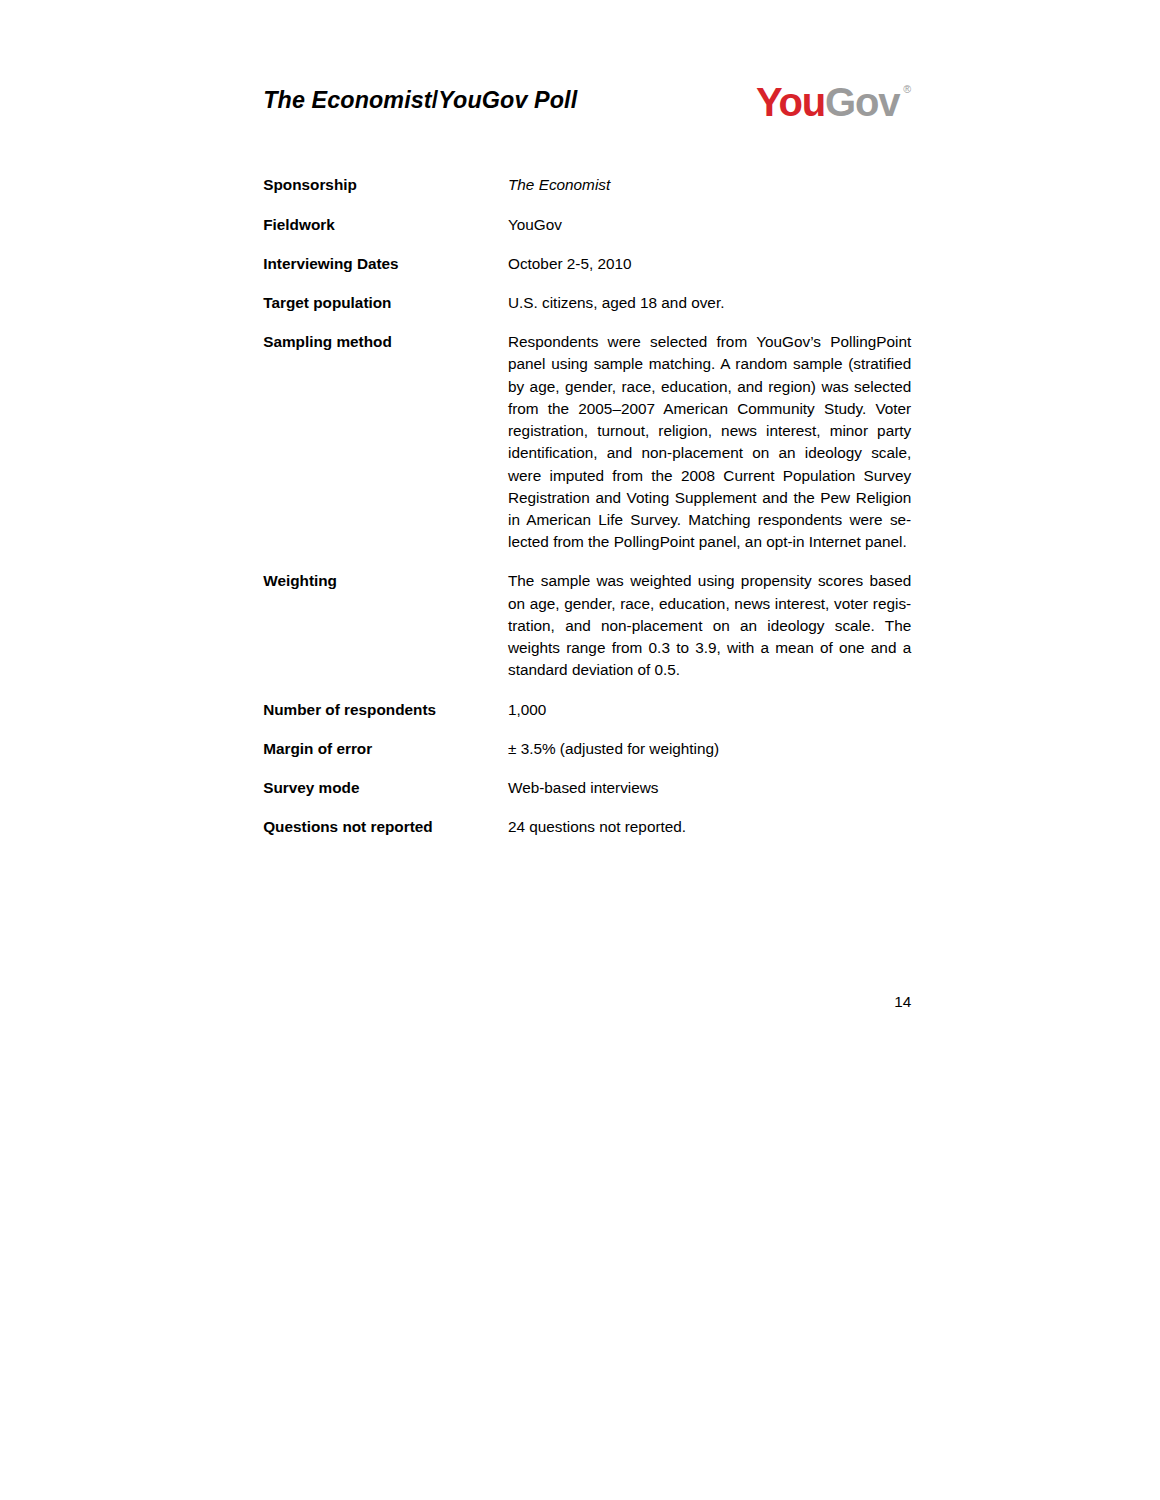The Economist/YouGov Poll
You Gov®
| Sponsorship | The Economist |
| Fieldwork | YouGov |
| Interviewing Dates | October 2-5, 2010 |
| Target population | U.S. citizens, aged 18 and over. |
| Sampling method | Respondents were selected from YouGov’s PollingPoint panel using sample matching. A random sample (stratified by age, gender, race, education, and region) was selected from the 2005–2007 American Community Study. Voter registration, turnout, religion, news interest, minor party identification, and non-placement on an ideology scale, were imputed from the 2008 Current Population Survey Registration and Voting Supplement and the Pew Religion in American Life Survey. Matching respondents were selected from the PollingPoint panel, an opt-in Internet panel. |
| Weighting | The sample was weighted using propensity scores based on age, gender, race, education, news interest, voter registration, and non-placement on an ideology scale. The weights range from 0.3 to 3.9, with a mean of one and a standard deviation of 0.5. |
| Number of respondents | 1,000 |
| Margin of error | ± 3.5% (adjusted for weighting) |
| Survey mode | Web-based interviews |
| Questions not reported | 24 questions not reported. |
14